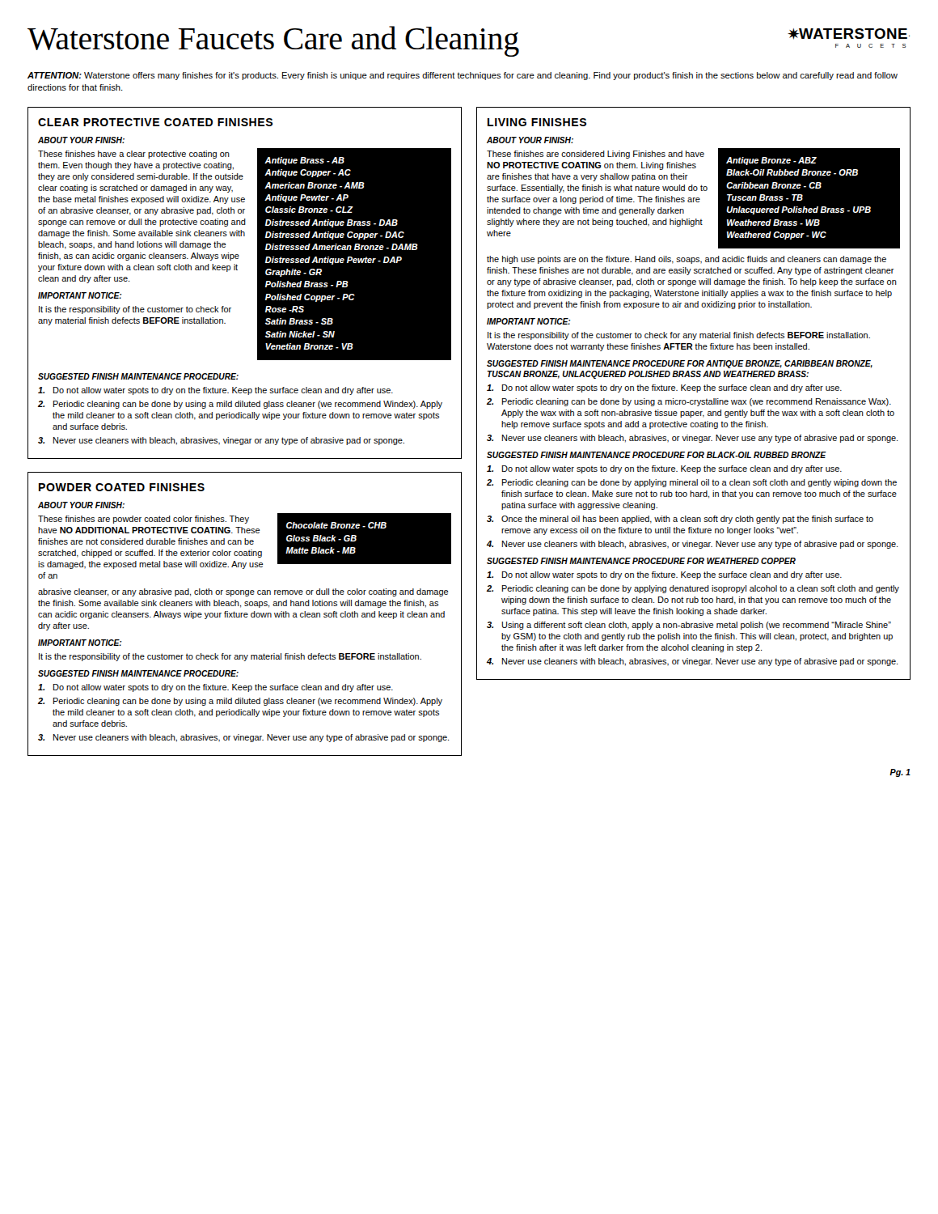Waterstone Faucets Care and Cleaning
✷WATERSTONE. F A U C E T S
ATTENTION: Waterstone offers many finishes for it's products. Every finish is unique and requires different techniques for care and cleaning. Find your product's finish in the sections below and carefully read and follow directions for that finish.
Clear Protective Coated Finishes
About your finish:
Antique Brass - AB
Antique Copper - AC
American Bronze - AMB
Antique Pewter - AP
Classic Bronze - CLZ
Distressed Antique Brass - DAB
Distressed Antique Copper - DAC
Distressed American Bronze - DAMB
Distressed Antique Pewter - DAP
Graphite - GR
Polished Brass - PB
Polished Copper - PC
Rose -RS
Satin Brass - SB
Satin Nickel - SN
Venetian Bronze - VB
These finishes have a clear protective coating on them. Even though they have a protective coating, they are only considered semi-durable. If the outside clear coating is scratched or damaged in any way, the base metal finishes exposed will oxidize. Any use of an abrasive cleanser, or any abrasive pad, cloth or sponge can remove or dull the protective coating and damage the finish. Some available sink cleaners with bleach, soaps, and hand lotions will damage the finish, as can acidic organic cleansers. Always wipe your fixture down with a clean soft cloth and keep it clean and dry after use.
Important notice:
It is the responsibility of the customer to check for any material finish defects BEFORE installation.
Suggested finish maintenance procedure:
1. Do not allow water spots to dry on the fixture. Keep the surface clean and dry after use.
2. Periodic cleaning can be done by using a mild diluted glass cleaner (we recommend Windex). Apply the mild cleaner to a soft clean cloth, and periodically wipe your fixture down to remove water spots and surface debris.
3. Never use cleaners with bleach, abrasives, vinegar or any type of abrasive pad or sponge.
Powder Coated Finishes
About your finish:
Chocolate Bronze - CHB
Gloss Black - GB
Matte Black - MB
These finishes are powder coated color finishes. They have NO ADDITIONAL PROTECTIVE COATING. These finishes are not considered durable finishes and can be scratched, chipped or scuffed. If the exterior color coating is damaged, the exposed metal base will oxidize. Any use of an
abrasive cleanser, or any abrasive pad, cloth or sponge can remove or dull the color coating and damage the finish. Some available sink cleaners with bleach, soaps, and hand lotions will damage the finish, as can acidic organic cleansers. Always wipe your fixture down with a clean soft cloth and keep it clean and dry after use.
Important notice:
It is the responsibility of the customer to check for any material finish defects BEFORE installation.
Suggested finish maintenance procedure:
1. Do not allow water spots to dry on the fixture. Keep the surface clean and dry after use.
2. Periodic cleaning can be done by using a mild diluted glass cleaner (we recommend Windex). Apply the mild cleaner to a soft clean cloth, and periodically wipe your fixture down to remove water spots and surface debris.
3. Never use cleaners with bleach, abrasives, or vinegar. Never use any type of abrasive pad or sponge.
Living Finishes
About your finish:
Antique Bronze - ABZ
Black-Oil Rubbed Bronze - ORB
Caribbean Bronze - CB
Tuscan Brass - TB
Unlacquered Polished Brass - UPB
Weathered Brass - WB
Weathered Copper - WC
These finishes are considered Living Finishes and have NO PROTECTIVE COATING on them. Living finishes are finishes that have a very shallow patina on their surface. Essentially, the finish is what nature would do to the surface over a long period of time. The finishes are intended to change with time and generally darken slightly where they are not being touched, and highlight where
the high use points are on the fixture. Hand oils, soaps, and acidic fluids and cleaners can damage the finish. These finishes are not durable, and are easily scratched or scuffed. Any type of astringent cleaner or any type of abrasive cleanser, pad, cloth or sponge will damage the finish. To help keep the surface on the fixture from oxidizing in the packaging, Waterstone initially applies a wax to the finish surface to help protect and prevent the finish from exposure to air and oxidizing prior to installation.
Important notice:
It is the responsibility of the customer to check for any material finish defects BEFORE installation. Waterstone does not warranty these finishes AFTER the fixture has been installed.
Suggested finish maintenance procedure for Antique Bronze, Caribbean Bronze, Tuscan Bronze, Unlacquered Polished Brass and Weathered Brass:
1. Do not allow water spots to dry on the fixture. Keep the surface clean and dry after use.
2. Periodic cleaning can be done by using a micro-crystalline wax (we recommend Renaissance Wax). Apply the wax with a soft non-abrasive tissue paper, and gently buff the wax with a soft clean cloth to help remove surface spots and add a protective coating to the finish.
3. Never use cleaners with bleach, abrasives, or vinegar. Never use any type of abrasive pad or sponge.
Suggested finish maintenance procedure for Black-Oil Rubbed Bronze
1. Do not allow water spots to dry on the fixture. Keep the surface clean and dry after use.
2. Periodic cleaning can be done by applying mineral oil to a clean soft cloth and gently wiping down the finish surface to clean. Make sure not to rub too hard, in that you can remove too much of the surface patina surface with aggressive cleaning.
3. Once the mineral oil has been applied, with a clean soft dry cloth gently pat the finish surface to remove any excess oil on the fixture to until the fixture no longer looks “wet”.
4. Never use cleaners with bleach, abrasives, or vinegar. Never use any type of abrasive pad or sponge.
Suggested finish maintenance procedure for Weathered Copper
1. Do not allow water spots to dry on the fixture. Keep the surface clean and dry after use.
2. Periodic cleaning can be done by applying denatured isopropyl alcohol to a clean soft cloth and gently wiping down the finish surface to clean. Do not rub too hard, in that you can remove too much of the surface patina. This step will leave the finish looking a shade darker.
3. Using a different soft clean cloth, apply a non-abrasive metal polish (we recommend “Miracle Shine” by GSM) to the cloth and gently rub the polish into the finish. This will clean, protect, and brighten up the finish after it was left darker from the alcohol cleaning in step 2.
4. Never use cleaners with bleach, abrasives, or vinegar. Never use any type of abrasive pad or sponge.
Pg. 1